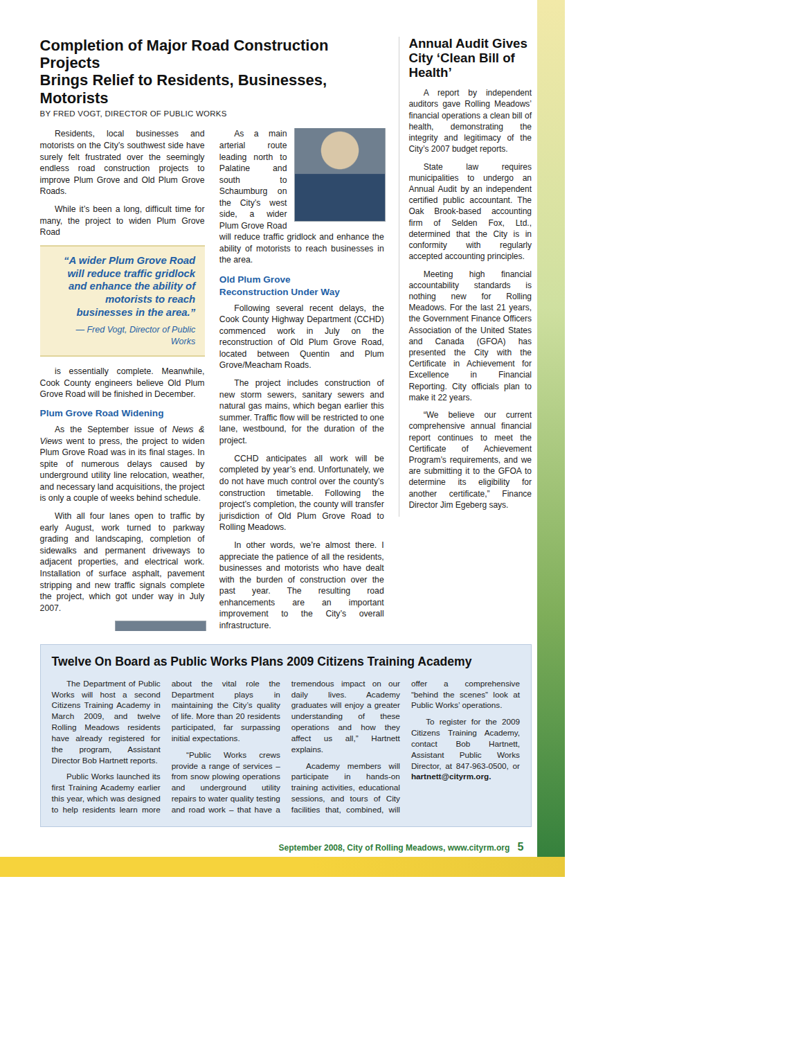Completion of Major Road Construction Projects
Brings Relief to Residents, Businesses, Motorists
By Fred Vogt, Director of Public Works
Residents, local businesses and motorists on the City’s southwest side have surely felt frustrated over the seemingly endless road construction projects to improve Plum Grove and Old Plum Grove Roads.
While it’s been a long, difficult time for many, the project to widen Plum Grove Road
“A wider Plum Grove Road will reduce traffic gridlock and enhance the ability of motorists to reach businesses in the area.” — Fred Vogt, Director of Public Works
is essentially complete. Meanwhile, Cook County engineers believe Old Plum Grove Road will be finished in December.
Plum Grove Road Widening
As the September issue of News & Views went to press, the project to widen Plum Grove Road was in its final stages. In spite of numerous delays caused by underground utility line relocation, weather, and necessary land acquisitions, the project is only a couple of weeks behind schedule.
With all four lanes open to traffic by early August, work turned to parkway grading and landscaping, completion of sidewalks and permanent driveways to adjacent properties, and electrical work. Installation of surface asphalt, pavement stripping and new traffic signals complete the project, which got under way in July 2007.
As a main arterial route leading north to Palatine and south to Schaumburg on the City’s west side, a wider Plum Grove Road will reduce traffic gridlock and enhance the ability of motorists to reach businesses in the area.
Old Plum Grove
Reconstruction Under Way
Following several recent delays, the Cook County Highway Department (CCHD) commenced work in July on the reconstruction of Old Plum Grove Road, located between Quentin and Plum Grove/Meacham Roads.
The project includes construction of new storm sewers, sanitary sewers and natural gas mains, which began earlier this summer. Traffic flow will be restricted to one lane, westbound, for the duration of the project.
CCHD anticipates all work will be completed by year’s end. Unfortunately, we do not have much control over the county’s construction timetable. Following the project’s completion, the county will transfer jurisdiction of Old Plum Grove Road to Rolling Meadows.
In other words, we’re almost there. I appreciate the patience of all the residents, businesses and motorists who have dealt with the burden of construction over the past year. The resulting road enhancements are an important improvement to the City’s overall infrastructure.
Annual Audit Gives City ‘Clean Bill of Health’
A report by independent auditors gave Rolling Meadows’ financial operations a clean bill of health, demonstrating the integrity and legitimacy of the City’s 2007 budget reports.
State law requires municipalities to undergo an Annual Audit by an independent certified public accountant. The Oak Brook-based accounting firm of Selden Fox, Ltd., determined that the City is in conformity with regularly accepted accounting principles.
Meeting high financial accountability standards is nothing new for Rolling Meadows. For the last 21 years, the Government Finance Officers Association of the United States and Canada (GFOA) has presented the City with the Certificate in Achievement for Excellence in Financial Reporting. City officials plan to make it 22 years.
“We believe our current comprehensive annual financial report continues to meet the Certificate of Achievement Program’s requirements, and we are submitting it to the GFOA to determine its eligibility for another certificate,” Finance Director Jim Egeberg says.
Twelve On Board as Public Works Plans 2009 Citizens Training Academy
The Department of Public Works will host a second Citizens Training Academy in March 2009, and twelve Rolling Meadows residents have already registered for the program, Assistant Director Bob Hartnett reports.
Public Works launched its first Training Academy earlier this year, which was designed to help residents learn more about the vital role the Department plays in maintaining the City’s quality of life. More than 20 residents participated, far surpassing initial expectations.
“Public Works crews provide a range of services – from snow plowing operations and underground utility repairs to water quality testing and road work – that have a tremendous impact on our daily lives. Academy graduates will enjoy a greater understanding of these operations and how they affect us all,” Hartnett explains.
Academy members will participate in hands-on training activities, educational sessions, and tours of City facilities that, combined, will offer a comprehensive “behind the scenes” look at Public Works’ operations.
To register for the 2009 Citizens Training Academy, contact Bob Hartnett, Assistant Public Works Director, at 847-963-0500, or hartnett@cityrm.org.
September 2008, City of Rolling Meadows, www.cityrm.org 5